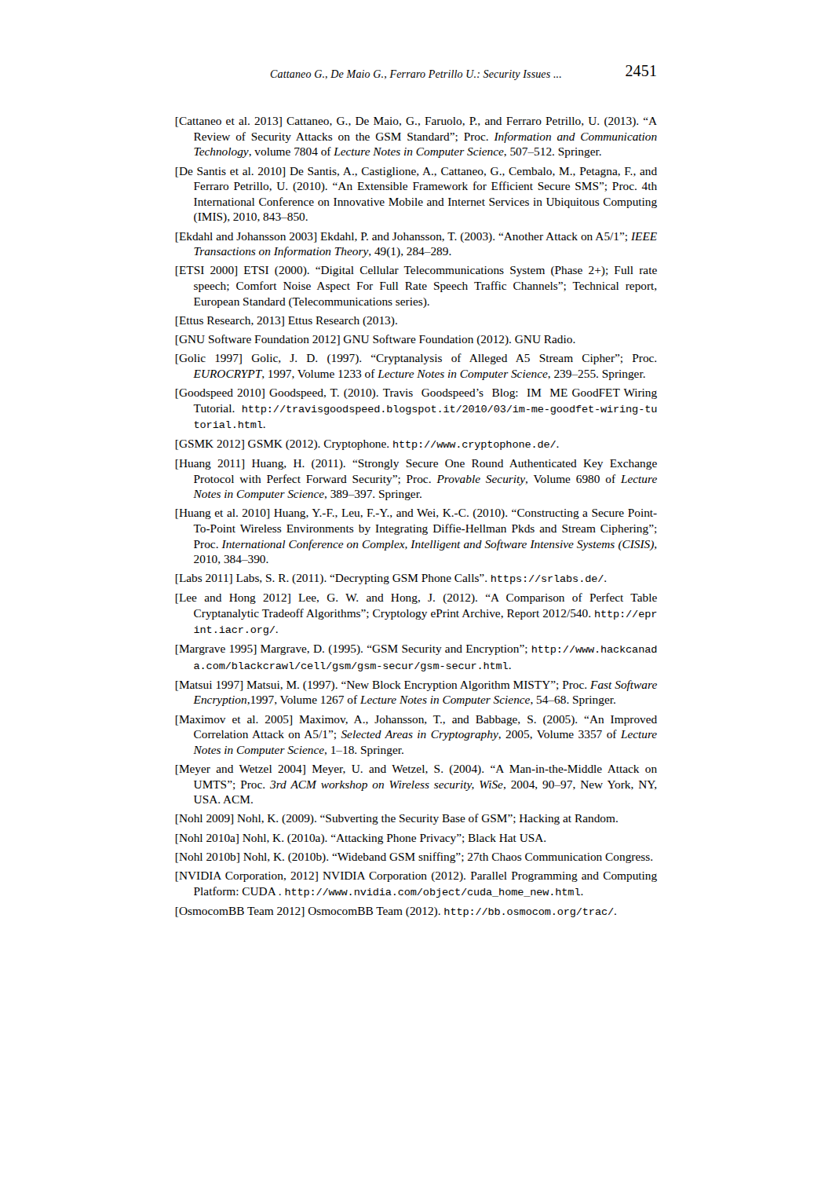Cattaneo G., De Maio G., Ferraro Petrillo U.: Security Issues ... 2451
[Cattaneo et al. 2013] Cattaneo, G., De Maio, G., Faruolo, P., and Ferraro Petrillo, U. (2013). “A Review of Security Attacks on the GSM Standard”; Proc. Information and Communication Technology, volume 7804 of Lecture Notes in Computer Science, 507–512. Springer.
[De Santis et al. 2010] De Santis, A., Castiglione, A., Cattaneo, G., Cembalo, M., Petagna, F., and Ferraro Petrillo, U. (2010). “An Extensible Framework for Efficient Secure SMS”; Proc. 4th International Conference on Innovative Mobile and Internet Services in Ubiquitous Computing (IMIS), 2010, 843–850.
[Ekdahl and Johansson 2003] Ekdahl, P. and Johansson, T. (2003). “Another Attack on A5/1”; IEEE Transactions on Information Theory, 49(1), 284–289.
[ETSI 2000] ETSI (2000). “Digital Cellular Telecommunications System (Phase 2+); Full rate speech; Comfort Noise Aspect For Full Rate Speech Traffic Channels”; Technical report, European Standard (Telecommunications series).
[Ettus Research, 2013] Ettus Research (2013).
[GNU Software Foundation 2012] GNU Software Foundation (2012). GNU Radio.
[Golic 1997] Golic, J. D. (1997). “Cryptanalysis of Alleged A5 Stream Cipher”; Proc. EUROCRYPT, 1997, Volume 1233 of Lecture Notes in Computer Science, 239–255. Springer.
[Goodspeed 2010] Goodspeed, T. (2010). Travis Goodspeed’s Blog: IM ME GoodFET Wiring Tutorial. http://travisgoodspeed.blogspot.it/2010/03/im-me-goodfet-wiring-tutorial.html.
[GSMK 2012] GSMK (2012). Cryptophone. http://www.cryptophone.de/.
[Huang 2011] Huang, H. (2011). “Strongly Secure One Round Authenticated Key Exchange Protocol with Perfect Forward Security”; Proc. Provable Security, Volume 6980 of Lecture Notes in Computer Science, 389–397. Springer.
[Huang et al. 2010] Huang, Y.-F., Leu, F.-Y., and Wei, K.-C. (2010). “Constructing a Secure Point-To-Point Wireless Environments by Integrating Diffie-Hellman Pkds and Stream Ciphering”; Proc. International Conference on Complex, Intelligent and Software Intensive Systems (CISIS), 2010, 384–390.
[Labs 2011] Labs, S. R. (2011). “Decrypting GSM Phone Calls”. https://srlabs.de/.
[Lee and Hong 2012] Lee, G. W. and Hong, J. (2012). “A Comparison of Perfect Table Cryptanalytic Tradeoff Algorithms”; Cryptology ePrint Archive, Report 2012/540. http://eprint.iacr.org/.
[Margrave 1995] Margrave, D. (1995). “GSM Security and Encryption”; http://www.hackcanada.com/blackcrawl/cell/gsm/gsm-secur/gsm-secur.html.
[Matsui 1997] Matsui, M. (1997). “New Block Encryption Algorithm MISTY”; Proc. Fast Software Encryption,1997, Volume 1267 of Lecture Notes in Computer Science, 54–68. Springer.
[Maximov et al. 2005] Maximov, A., Johansson, T., and Babbage, S. (2005). “An Improved Correlation Attack on A5/1”; Selected Areas in Cryptography, 2005, Volume 3357 of Lecture Notes in Computer Science, 1–18. Springer.
[Meyer and Wetzel 2004] Meyer, U. and Wetzel, S. (2004). “A Man-in-the-Middle Attack on UMTS”; Proc. 3rd ACM workshop on Wireless security, WiSe, 2004, 90–97, New York, NY, USA. ACM.
[Nohl 2009] Nohl, K. (2009). “Subverting the Security Base of GSM”; Hacking at Random.
[Nohl 2010a] Nohl, K. (2010a). “Attacking Phone Privacy”; Black Hat USA.
[Nohl 2010b] Nohl, K. (2010b). “Wideband GSM sniffing”; 27th Chaos Communication Congress.
[NVIDIA Corporation, 2012] NVIDIA Corporation (2012). Parallel Programming and Computing Platform: CUDA . http://www.nvidia.com/object/cuda_home_new.html.
[OsmocomBB Team 2012] OsmocomBB Team (2012). http://bb.osmocom.org/trac/.